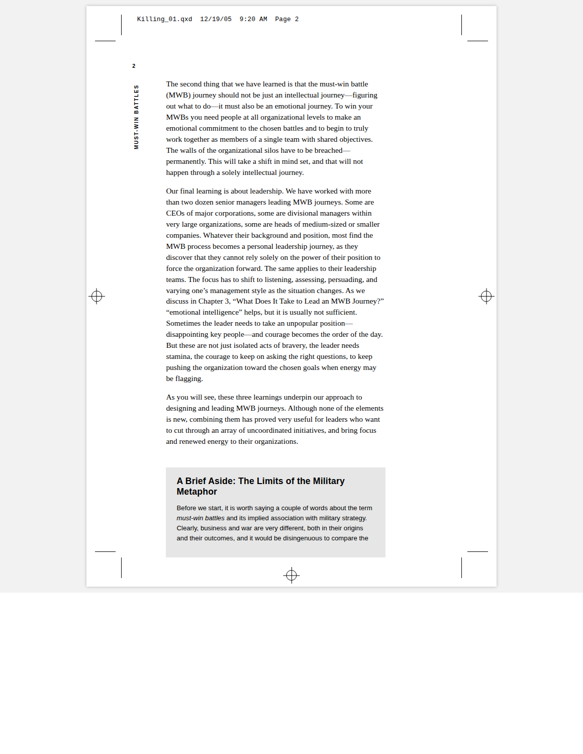Killing_01.qxd 12/19/05 9:20 AM Page 2
2
MUST-WIN BATTLES
The second thing that we have learned is that the must-win battle (MWB) journey should not be just an intellectual journey—figuring out what to do—it must also be an emotional journey. To win your MWBs you need people at all organizational levels to make an emotional commitment to the chosen battles and to begin to truly work together as members of a single team with shared objectives. The walls of the organizational silos have to be breached—permanently. This will take a shift in mind set, and that will not happen through a solely intellectual journey.
Our final learning is about leadership. We have worked with more than two dozen senior managers leading MWB journeys. Some are CEOs of major corporations, some are divisional managers within very large organizations, some are heads of medium-sized or smaller companies. Whatever their background and position, most find the MWB process becomes a personal leadership journey, as they discover that they cannot rely solely on the power of their position to force the organization forward. The same applies to their leadership teams. The focus has to shift to listening, assessing, persuading, and varying one’s management style as the situation changes. As we discuss in Chapter 3, “What Does It Take to Lead an MWB Journey?” “emotional intelligence” helps, but it is usually not sufficient. Sometimes the leader needs to take an unpopular position—disappointing key people—and courage becomes the order of the day. But these are not just isolated acts of bravery, the leader needs stamina, the courage to keep on asking the right questions, to keep pushing the organization toward the chosen goals when energy may be flagging.
As you will see, these three learnings underpin our approach to designing and leading MWB journeys. Although none of the elements is new, combining them has proved very useful for leaders who want to cut through an array of uncoordinated initiatives, and bring focus and renewed energy to their organizations.
A Brief Aside: The Limits of the Military Metaphor
Before we start, it is worth saying a couple of words about the term must-win battles and its implied association with military strategy. Clearly, business and war are very different, both in their origins and their outcomes, and it would be disingenuous to compare the